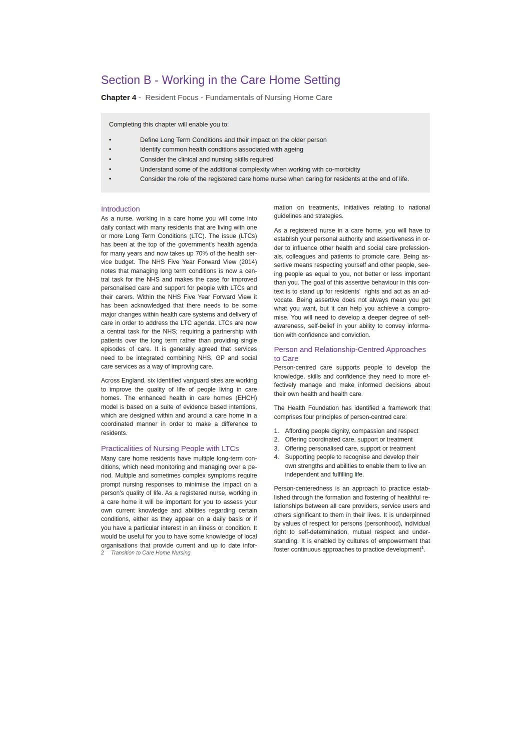Section B - Working in the Care Home Setting
Chapter 4 - Resident Focus - Fundamentals of Nursing Home Care
Completing this chapter will enable you to:
Define Long Term Conditions and their impact on the older person
Identify common health conditions associated with ageing
Consider the clinical and nursing skills required
Understand some of the additional complexity when working with co-morbidity
Consider the role of the registered care home nurse when caring for residents at the end of life.
Introduction
As a nurse, working in a care home you will come into daily contact with many residents that are living with one or more Long Term Conditions (LTC). The issue (LTCs) has been at the top of the government's health agenda for many years and now takes up 70% of the health service budget. The NHS Five Year Forward View (2014) notes that managing long term conditions is now a central task for the NHS and makes the case for improved personalised care and support for people with LTCs and their carers. Within the NHS Five Year Forward View it has been acknowledged that there needs to be some major changes within health care systems and delivery of care in order to address the LTC agenda. LTCs are now a central task for the NHS; requiring a partnership with patients over the long term rather than providing single episodes of care. It is generally agreed that services need to be integrated combining NHS, GP and social care services as a way of improving care.
Across England, six identified vanguard sites are working to improve the quality of life of people living in care homes. The enhanced health in care homes (EHCH) model is based on a suite of evidence based intentions, which are designed within and around a care home in a coordinated manner in order to make a difference to residents.
Practicalities of Nursing People with LTCs
Many care home residents have multiple long-term conditions, which need monitoring and managing over a period. Multiple and sometimes complex symptoms require prompt nursing responses to minimise the impact on a person's quality of life. As a registered nurse, working in a care home it will be important for you to assess your own current knowledge and abilities regarding certain conditions, either as they appear on a daily basis or if you have a particular interest in an illness or condition. It would be useful for you to have some knowledge of local organisations that provide current and up to date information on treatments, initiatives relating to national guidelines and strategies.
As a registered nurse in a care home, you will have to establish your personal authority and assertiveness in order to influence other health and social care professionals, colleagues and patients to promote care. Being assertive means respecting yourself and other people, seeing people as equal to you, not better or less important than you. The goal of this assertive behaviour in this context is to stand up for residents' rights and act as an advocate. Being assertive does not always mean you get what you want, but it can help you achieve a compromise. You will need to develop a deeper degree of self-awareness, self-belief in your ability to convey information with confidence and conviction.
Person and Relationship-Centred Approaches to Care
Person-centred care supports people to develop the knowledge, skills and confidence they need to more effectively manage and make informed decisions about their own health and health care.
The Health Foundation has identified a framework that comprises four principles of person-centred care:
Affording people dignity, compassion and respect
Offering coordinated care, support or treatment
Offering personalised care, support or treatment
Supporting people to recognise and develop their own strengths and abilities to enable them to live an independent and fulfilling life.
Person-centeredness is an approach to practice established through the formation and fostering of healthful relationships between all care providers, service users and others significant to them in their lives. It is underpinned by values of respect for persons (personhood), individual right to self-determination, mutual respect and understanding. It is enabled by cultures of empowerment that foster continuous approaches to practice development1.
2 Transition to Care Home Nursing